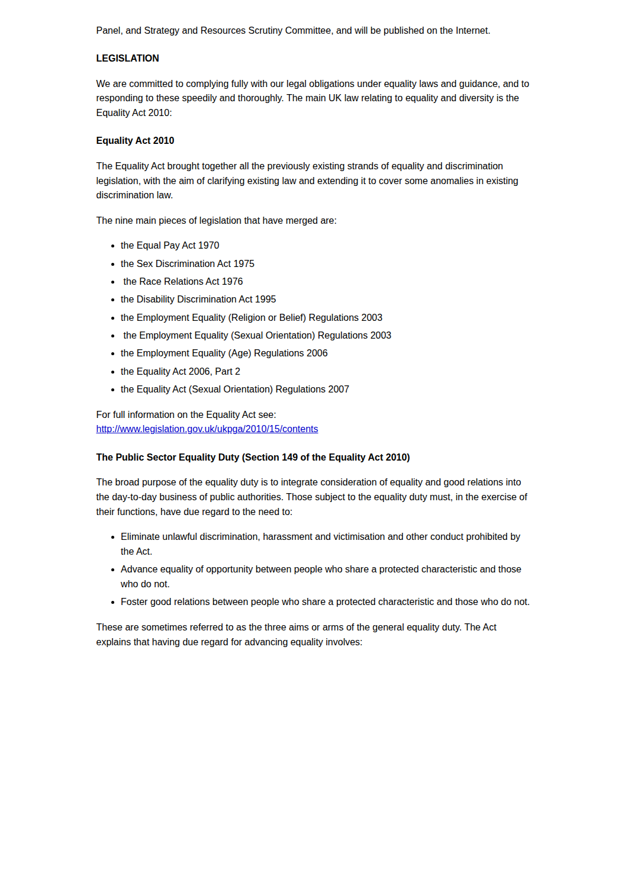Panel, and Strategy and Resources Scrutiny Committee, and will be published on the Internet.
LEGISLATION
We are committed to complying fully with our legal obligations under equality laws and guidance, and to responding to these speedily and thoroughly. The main UK law relating to equality and diversity is the Equality Act 2010:
Equality Act 2010
The Equality Act brought together all the previously existing strands of equality and discrimination legislation, with the aim of clarifying existing law and extending it to cover some anomalies in existing discrimination law.
The nine main pieces of legislation that have merged are:
the Equal Pay Act 1970
the Sex Discrimination Act 1975
the Race Relations Act 1976
the Disability Discrimination Act 1995
the Employment Equality (Religion or Belief) Regulations 2003
the Employment Equality (Sexual Orientation) Regulations 2003
the Employment Equality (Age) Regulations 2006
the Equality Act 2006, Part 2
the Equality Act (Sexual Orientation) Regulations 2007
For full information on the Equality Act see:
http://www.legislation.gov.uk/ukpga/2010/15/contents
The Public Sector Equality Duty (Section 149 of the Equality Act 2010)
The broad purpose of the equality duty is to integrate consideration of equality and good relations into the day-to-day business of public authorities. Those subject to the equality duty must, in the exercise of their functions, have due regard to the need to:
Eliminate unlawful discrimination, harassment and victimisation and other conduct prohibited by the Act.
Advance equality of opportunity between people who share a protected characteristic and those who do not.
Foster good relations between people who share a protected characteristic and those who do not.
These are sometimes referred to as the three aims or arms of the general equality duty. The Act explains that having due regard for advancing equality involves: